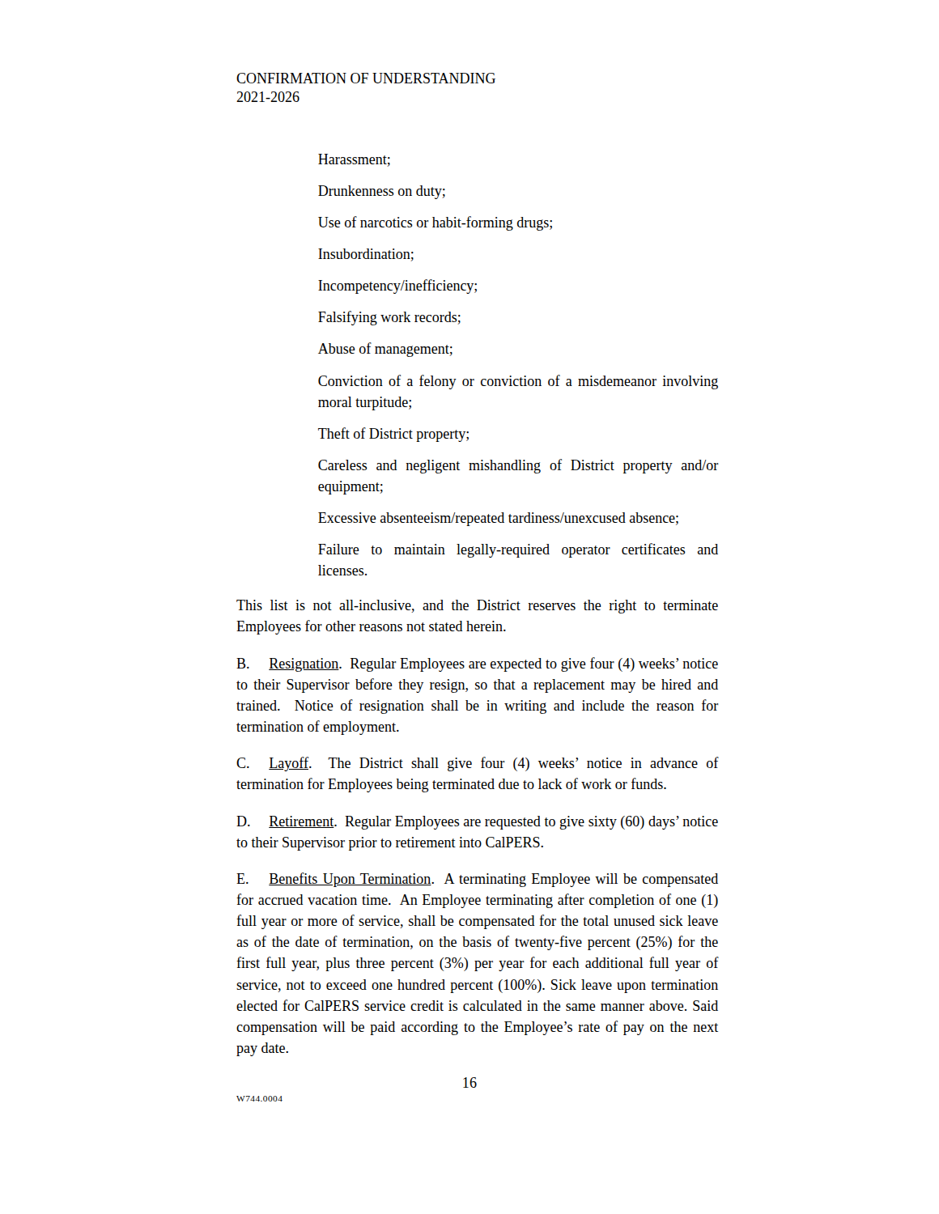CONFIRMATION OF UNDERSTANDING
2021-2026
Harassment;
Drunkenness on duty;
Use of narcotics or habit-forming drugs;
Insubordination;
Incompetency/inefficiency;
Falsifying work records;
Abuse of management;
Conviction of a felony or conviction of a misdemeanor involving moral turpitude;
Theft of District property;
Careless and negligent mishandling of District property and/or equipment;
Excessive absenteeism/repeated tardiness/unexcused absence;
Failure to maintain legally-required operator certificates and licenses.
This list is not all-inclusive, and the District reserves the right to terminate Employees for other reasons not stated herein.
B. Resignation. Regular Employees are expected to give four (4) weeks’ notice to their Supervisor before they resign, so that a replacement may be hired and trained. Notice of resignation shall be in writing and include the reason for termination of employment.
C. Layoff. The District shall give four (4) weeks’ notice in advance of termination for Employees being terminated due to lack of work or funds.
D. Retirement. Regular Employees are requested to give sixty (60) days’ notice to their Supervisor prior to retirement into CalPERS.
E. Benefits Upon Termination. A terminating Employee will be compensated for accrued vacation time. An Employee terminating after completion of one (1) full year or more of service, shall be compensated for the total unused sick leave as of the date of termination, on the basis of twenty-five percent (25%) for the first full year, plus three percent (3%) per year for each additional full year of service, not to exceed one hundred percent (100%). Sick leave upon termination elected for CalPERS service credit is calculated in the same manner above. Said compensation will be paid according to the Employee’s rate of pay on the next pay date.
16
W744.0004